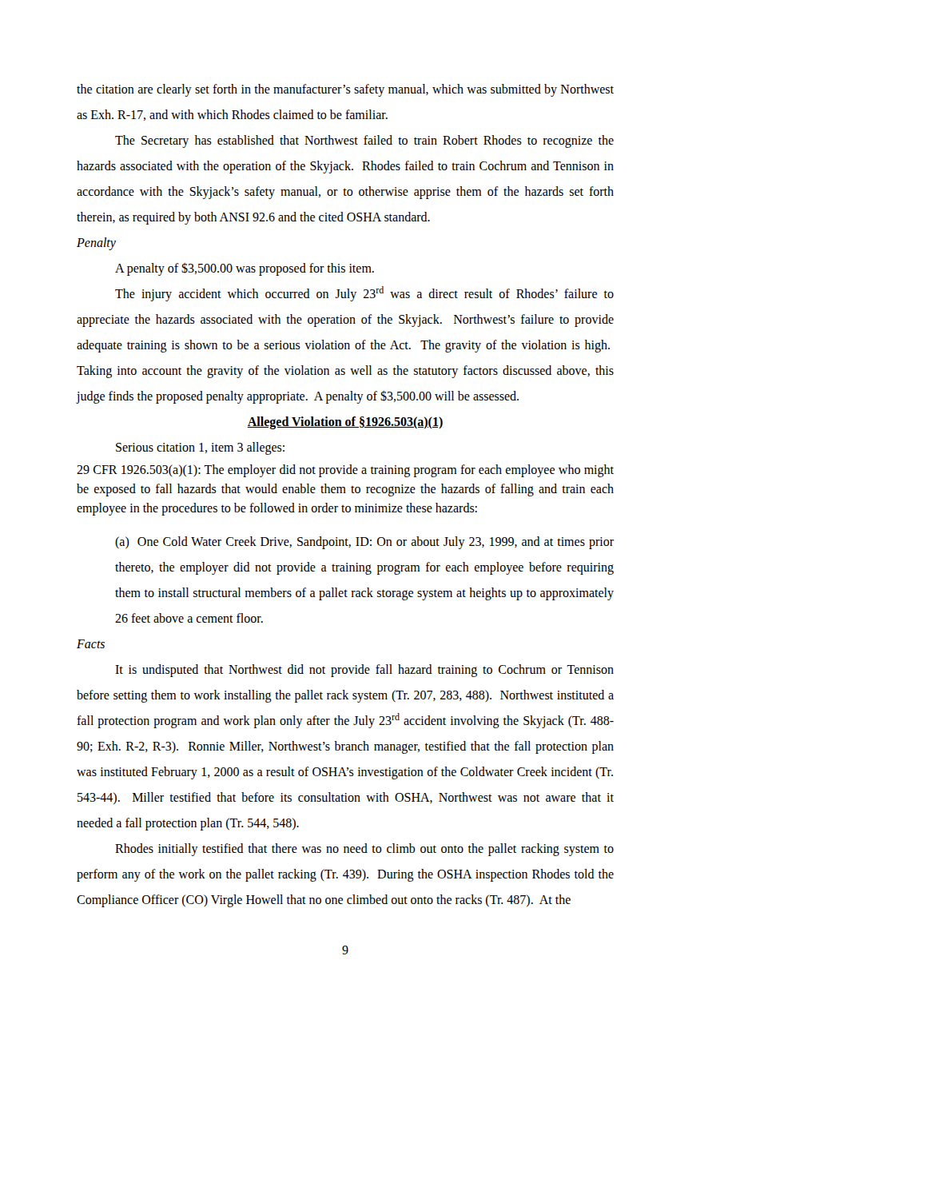the citation are clearly set forth in the manufacturer’s safety manual, which was submitted by Northwest as Exh. R-17, and with which Rhodes claimed to be familiar.
The Secretary has established that Northwest failed to train Robert Rhodes to recognize the hazards associated with the operation of the Skyjack. Rhodes failed to train Cochrum and Tennison in accordance with the Skyjack’s safety manual, or to otherwise apprise them of the hazards set forth therein, as required by both ANSI 92.6 and the cited OSHA standard.
Penalty
A penalty of $3,500.00 was proposed for this item.
The injury accident which occurred on July 23rd was a direct result of Rhodes’ failure to appreciate the hazards associated with the operation of the Skyjack. Northwest’s failure to provide adequate training is shown to be a serious violation of the Act. The gravity of the violation is high. Taking into account the gravity of the violation as well as the statutory factors discussed above, this judge finds the proposed penalty appropriate. A penalty of $3,500.00 will be assessed.
Alleged Violation of §1926.503(a)(1)
Serious citation 1, item 3 alleges:
29 CFR 1926.503(a)(1): The employer did not provide a training program for each employee who might be exposed to fall hazards that would enable them to recognize the hazards of falling and train each employee in the procedures to be followed in order to minimize these hazards:
(a) One Cold Water Creek Drive, Sandpoint, ID: On or about July 23, 1999, and at times prior thereto, the employer did not provide a training program for each employee before requiring them to install structural members of a pallet rack storage system at heights up to approximately 26 feet above a cement floor.
Facts
It is undisputed that Northwest did not provide fall hazard training to Cochrum or Tennison before setting them to work installing the pallet rack system (Tr. 207, 283, 488). Northwest instituted a fall protection program and work plan only after the July 23rd accident involving the Skyjack (Tr. 488-90; Exh. R-2, R-3). Ronnie Miller, Northwest’s branch manager, testified that the fall protection plan was instituted February 1, 2000 as a result of OSHA’s investigation of the Coldwater Creek incident (Tr. 543-44). Miller testified that before its consultation with OSHA, Northwest was not aware that it needed a fall protection plan (Tr. 544, 548).
Rhodes initially testified that there was no need to climb out onto the pallet racking system to perform any of the work on the pallet racking (Tr. 439). During the OSHA inspection Rhodes told the Compliance Officer (CO) Virgle Howell that no one climbed out onto the racks (Tr. 487). At the
9